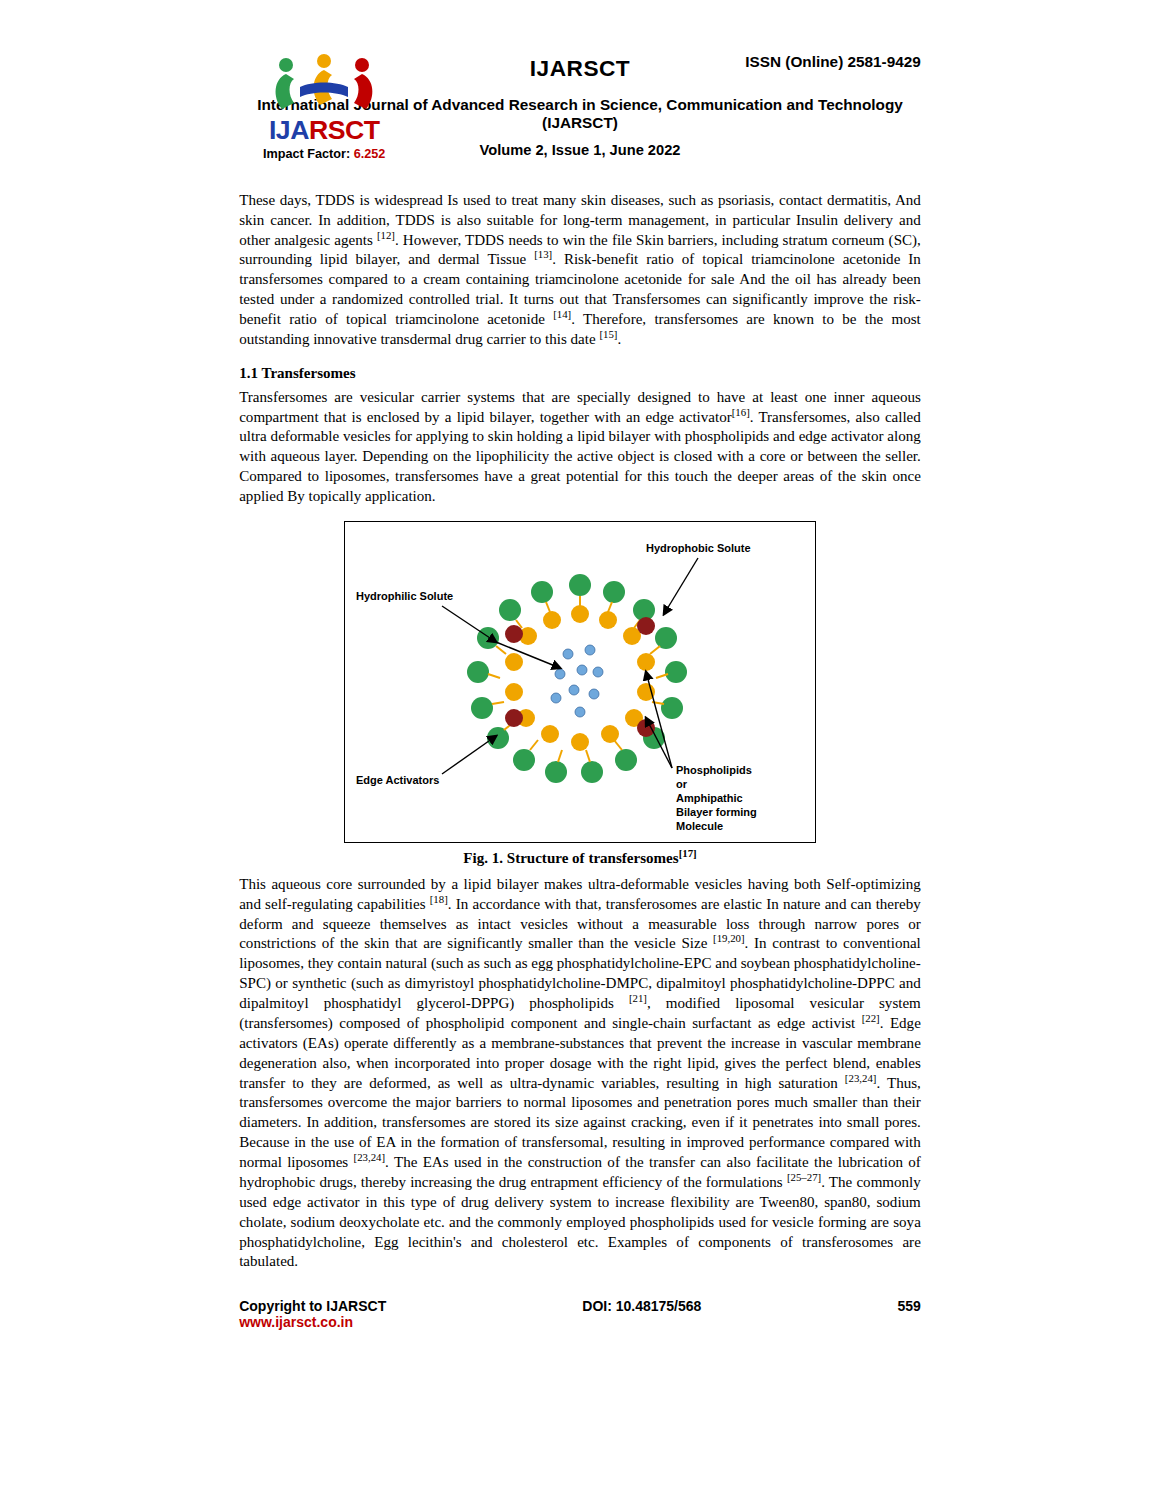ISSN (Online) 2581-9429
IJARSCT
International Journal of Advanced Research in Science, Communication and Technology (IJARSCT)
Volume 2, Issue 1, June 2022
IJARSCT
Impact Factor: 6.252
These days, TDDS is widespread Is used to treat many skin diseases, such as psoriasis, contact dermatitis, And skin cancer. In addition, TDDS is also suitable for long-term management, in particular Insulin delivery and other analgesic agents [12]. However, TDDS needs to win the file Skin barriers, including stratum corneum (SC), surrounding lipid bilayer, and dermal Tissue [13]. Risk-benefit ratio of topical triamcinolone acetonide In transfersomes compared to a cream containing triamcinolone acetonide for sale And the oil has already been tested under a randomized controlled trial. It turns out that Transfersomes can significantly improve the risk-benefit ratio of topical triamcinolone acetonide [14]. Therefore, transfersomes are known to be the most outstanding innovative transdermal drug carrier to this date [15].
1.1 Transfersomes
Transfersomes are vesicular carrier systems that are specially designed to have at least one inner aqueous compartment that is enclosed by a lipid bilayer, together with an edge activator[16]. Transfersomes, also called ultra deformable vesicles for applying to skin holding a lipid bilayer with phospholipids and edge activator along with aqueous layer. Depending on the lipophilicity the active object is closed with a core or between the seller. Compared to liposomes, transfersomes have a great potential for this touch the deeper areas of the skin once applied By topically application.
Hydrophobic Solute Hydrophilic Solute Edge Activators Phospholipids or Amphipathic Bilayer forming Molecule
Fig. 1. Structure of transfersomes[17]
This aqueous core surrounded by a lipid bilayer makes ultra-deformable vesicles having both Self-optimizing and self-regulating capabilities [18]. In accordance with that, transferosomes are elastic In nature and can thereby deform and squeeze themselves as intact vesicles without a measurable loss through narrow pores or constrictions of the skin that are significantly smaller than the vesicle Size [19,20]. In contrast to conventional liposomes, they contain natural (such as such as egg phosphatidylcholine-EPC and soybean phosphatidylcholine-SPC) or synthetic (such as dimyristoyl phosphatidylcholine-DMPC, dipalmitoyl phosphatidylcholine-DPPC and dipalmitoyl phosphatidyl glycerol-DPPG) phospholipids [21], modified liposomal vesicular system (transfersomes) composed of phospholipid component and single-chain surfactant as edge activist [22]. Edge activators (EAs) operate differently as a membrane-substances that prevent the increase in vascular membrane degeneration also, when incorporated into proper dosage with the right lipid, gives the perfect blend, enables transfer to they are deformed, as well as ultra-dynamic variables, resulting in high saturation [23,24]. Thus, transfersomes overcome the major barriers to normal liposomes and penetration pores much smaller than their diameters. In addition, transfersomes are stored its size against cracking, even if it penetrates into small pores. Because in the use of EA in the formation of transfersomal, resulting in improved performance compared with normal liposomes [23,24]. The EAs used in the construction of the transfer can also facilitate the lubrication of hydrophobic drugs, thereby increasing the drug entrapment efficiency of the formulations [25–27]. The commonly used edge activator in this type of drug delivery system to increase flexibility are Tween80, span80, sodium cholate, sodium deoxycholate etc. and the commonly employed phospholipids used for vesicle forming are soya phosphatidylcholine, Egg lecithin's and cholesterol etc. Examples of components of transferosomes are tabulated.
Copyright to IJARSCT
www.ijarsct.co.in
DOI: 10.48175/568
559